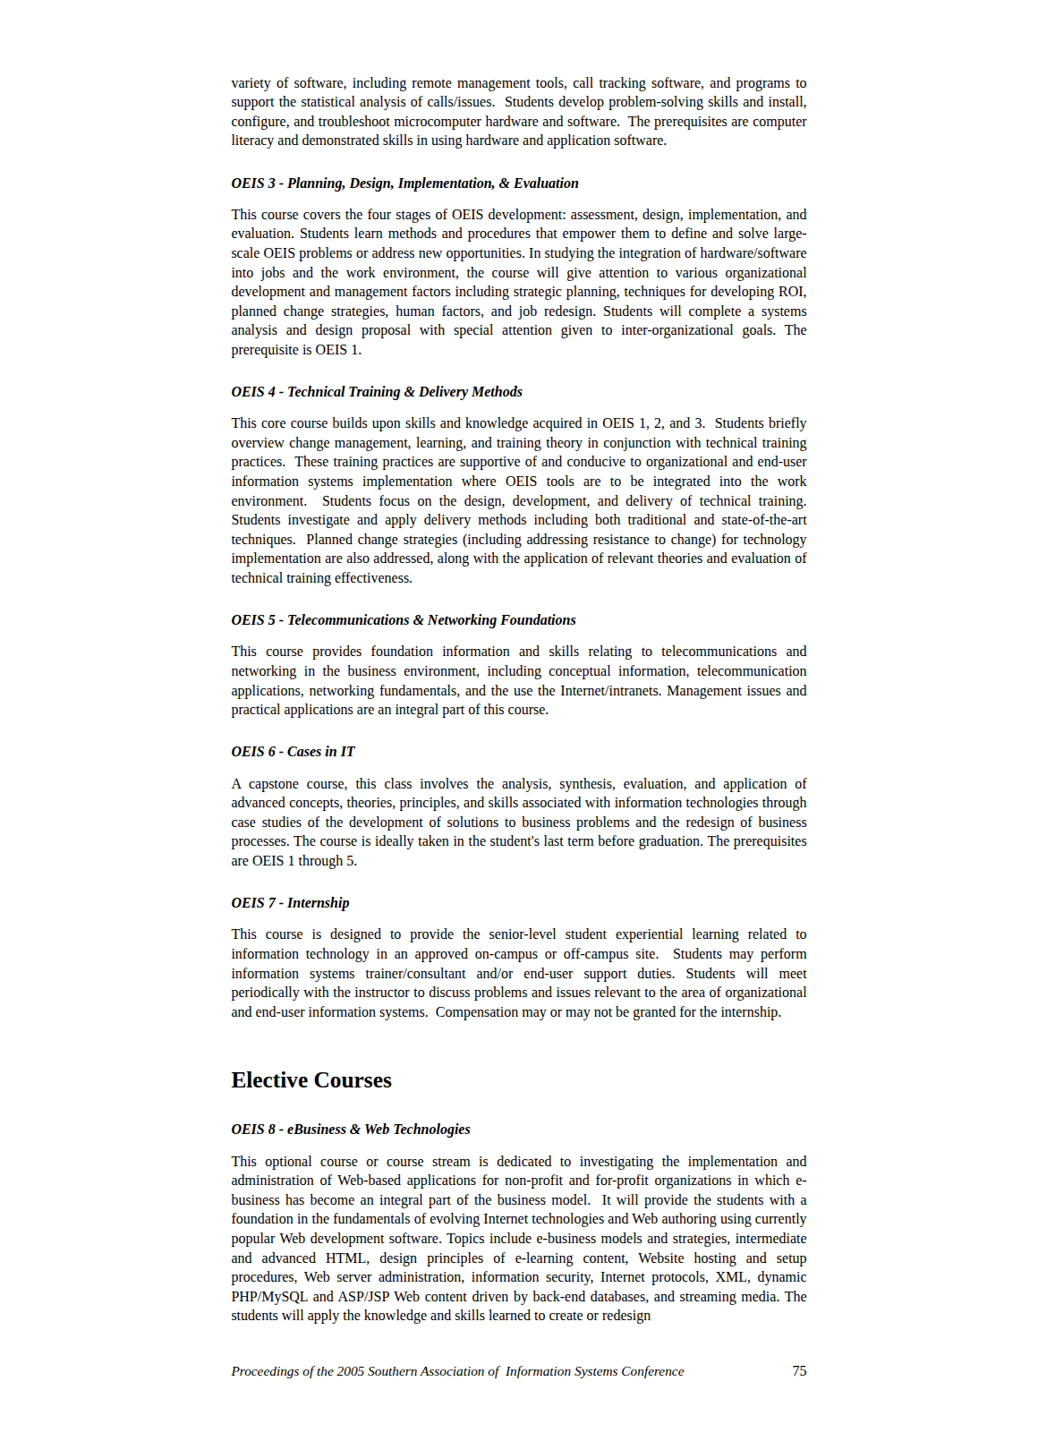variety of software, including remote management tools, call tracking software, and programs to support the statistical analysis of calls/issues. Students develop problem-solving skills and install, configure, and troubleshoot microcomputer hardware and software. The prerequisites are computer literacy and demonstrated skills in using hardware and application software.
OEIS 3 - Planning, Design, Implementation, & Evaluation
This course covers the four stages of OEIS development: assessment, design, implementation, and evaluation. Students learn methods and procedures that empower them to define and solve large-scale OEIS problems or address new opportunities. In studying the integration of hardware/software into jobs and the work environment, the course will give attention to various organizational development and management factors including strategic planning, techniques for developing ROI, planned change strategies, human factors, and job redesign. Students will complete a systems analysis and design proposal with special attention given to inter-organizational goals. The prerequisite is OEIS 1.
OEIS 4 - Technical Training & Delivery Methods
This core course builds upon skills and knowledge acquired in OEIS 1, 2, and 3. Students briefly overview change management, learning, and training theory in conjunction with technical training practices. These training practices are supportive of and conducive to organizational and end-user information systems implementation where OEIS tools are to be integrated into the work environment. Students focus on the design, development, and delivery of technical training. Students investigate and apply delivery methods including both traditional and state-of-the-art techniques. Planned change strategies (including addressing resistance to change) for technology implementation are also addressed, along with the application of relevant theories and evaluation of technical training effectiveness.
OEIS 5 - Telecommunications & Networking Foundations
This course provides foundation information and skills relating to telecommunications and networking in the business environment, including conceptual information, telecommunication applications, networking fundamentals, and the use the Internet/intranets. Management issues and practical applications are an integral part of this course.
OEIS 6 - Cases in IT
A capstone course, this class involves the analysis, synthesis, evaluation, and application of advanced concepts, theories, principles, and skills associated with information technologies through case studies of the development of solutions to business problems and the redesign of business processes. The course is ideally taken in the student's last term before graduation. The prerequisites are OEIS 1 through 5.
OEIS 7 - Internship
This course is designed to provide the senior-level student experiential learning related to information technology in an approved on-campus or off-campus site. Students may perform information systems trainer/consultant and/or end-user support duties. Students will meet periodically with the instructor to discuss problems and issues relevant to the area of organizational and end-user information systems. Compensation may or may not be granted for the internship.
Elective Courses
OEIS 8 - eBusiness & Web Technologies
This optional course or course stream is dedicated to investigating the implementation and administration of Web-based applications for non-profit and for-profit organizations in which e-business has become an integral part of the business model. It will provide the students with a foundation in the fundamentals of evolving Internet technologies and Web authoring using currently popular Web development software. Topics include e-business models and strategies, intermediate and advanced HTML, design principles of e-learning content, Website hosting and setup procedures, Web server administration, information security, Internet protocols, XML, dynamic PHP/MySQL and ASP/JSP Web content driven by back-end databases, and streaming media. The students will apply the knowledge and skills learned to create or redesign
Proceedings of the 2005 Southern Association of Information Systems Conference 75